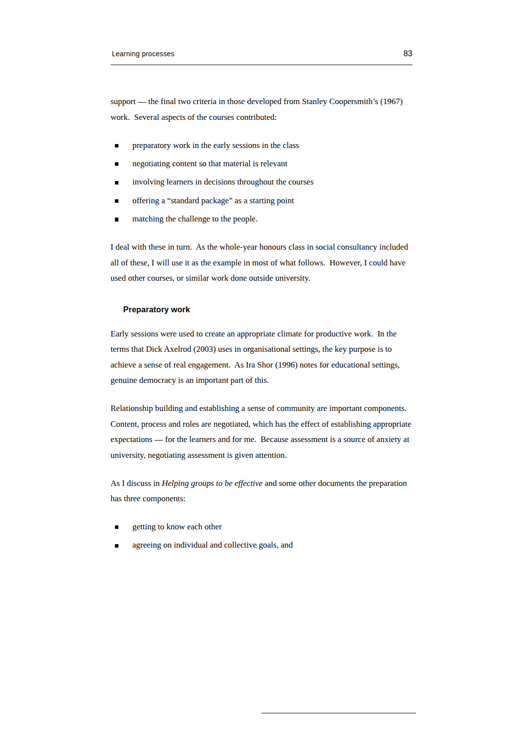Learning processes 83
support — the final two criteria in those developed from Stanley Coopersmith’s (1967) work. Several aspects of the courses contributed:
preparatory work in the early sessions in the class
negotiating content so that material is relevant
involving learners in decisions throughout the courses
offering a “standard package” as a starting point
matching the challenge to the people.
I deal with these in turn. As the whole-year honours class in social consultancy included all of these, I will use it as the example in most of what follows. However, I could have used other courses, or similar work done outside university.
Preparatory work
Early sessions were used to create an appropriate climate for productive work. In the terms that Dick Axelrod (2003) uses in organisational settings, the key purpose is to achieve a sense of real engagement. As Ira Shor (1996) notes for educational settings, genuine democracy is an important part of this.
Relationship building and establishing a sense of community are important components. Content, process and roles are negotiated, which has the effect of establishing appropriate expectations — for the learners and for me. Because assessment is a source of anxiety at university, negotiating assessment is given attention.
As I discuss in Helping groups to be effective and some other documents the preparation has three components:
getting to know each other
agreeing on individual and collective goals, and